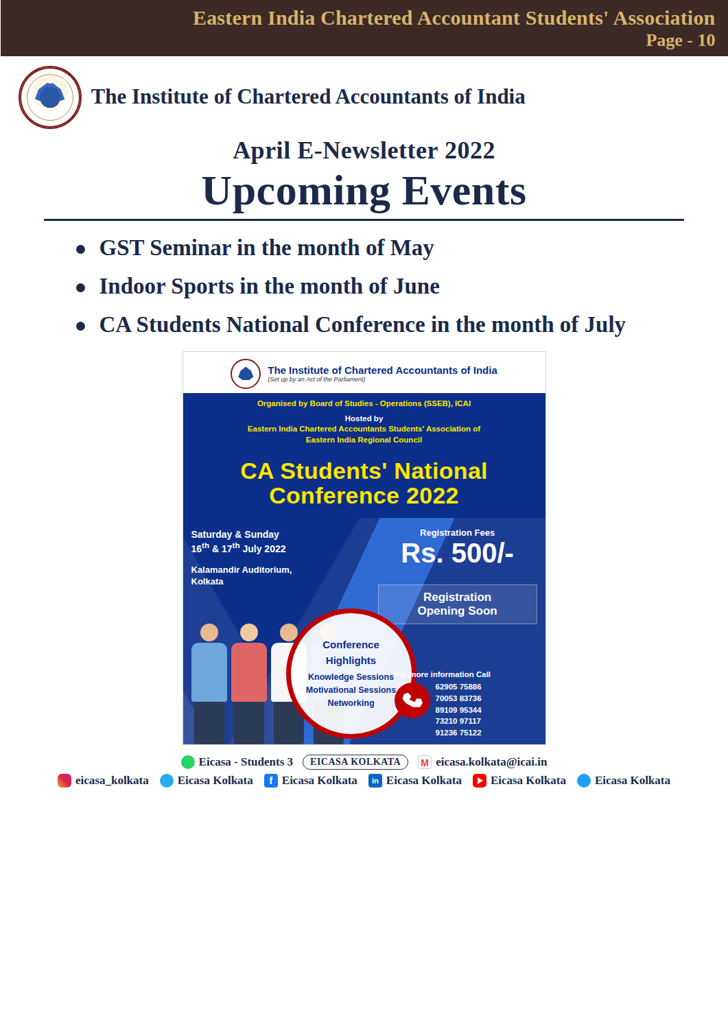Eastern India Chartered Accountant Students' Association
Page - 10
The Institute of Chartered Accountants of India
April E-Newsletter 2022
Upcoming Events
GST Seminar in the month of May
Indoor Sports in the month of June
CA Students National Conference in the month of July
The Institute of Chartered Accountants of India
(Set up by an Act of the Parliament)
Organised by Board of Studies - Operations (SSEB), ICAI
Hosted by
Eastern India Chartered Accountants Students' Association of
Eastern India Regional Council
CA Students' National
Conference 2022
Saturday & Sunday
16th & 17th July 2022
Kalamandir Auditorium,
Kolkata
Registration Fees
Rs. 500/-
Registration
Opening Soon
Conference
Highlights
Knowledge Sessions
Motivational Sessions
Networking
For more information Call
62905 75886
70053 83736
89109 95344
73210 97117
91236 75122
Eicasa - Students 3 EICASA KOLKATA eicasa.kolkata@icai.in
eicasa_kolkata Eicasa Kolkata Eicasa Kolkata Eicasa Kolkata Eicasa Kolkata Eicasa Kolkata